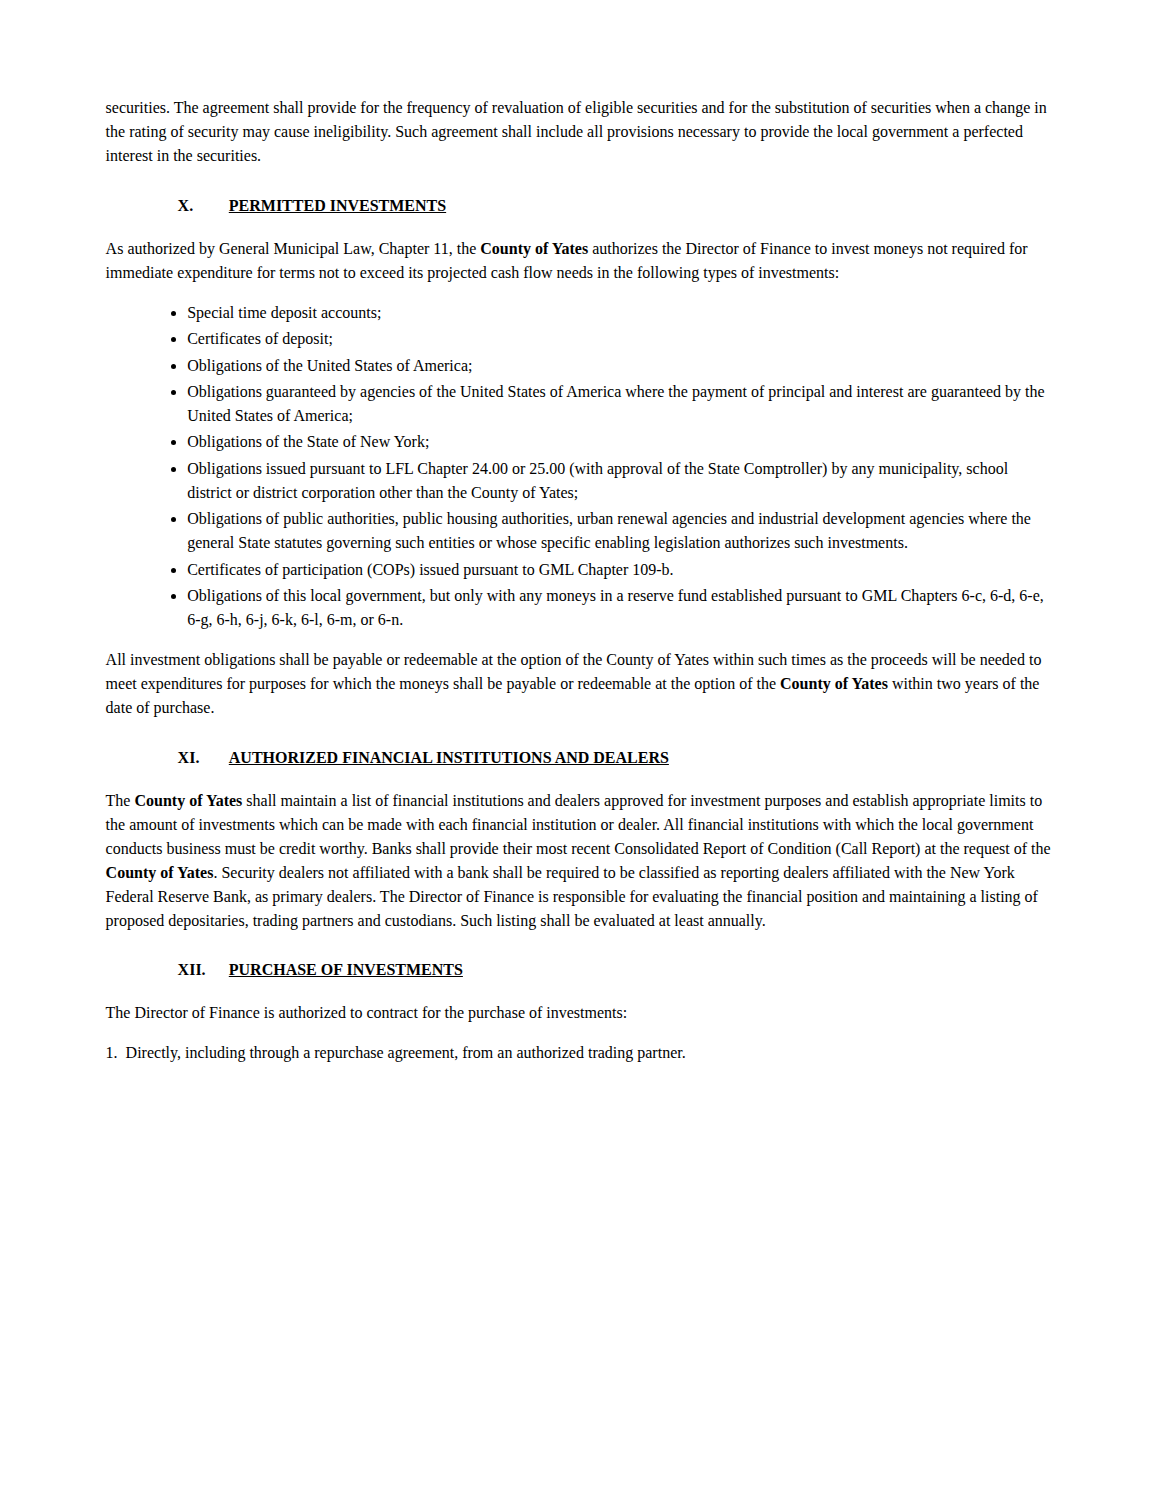securities. The agreement shall provide for the frequency of revaluation of eligible securities and for the substitution of securities when a change in the rating of security may cause ineligibility. Such agreement shall include all provisions necessary to provide the local government a perfected interest in the securities.
X. PERMITTED INVESTMENTS
As authorized by General Municipal Law, Chapter 11, the County of Yates authorizes the Director of Finance to invest moneys not required for immediate expenditure for terms not to exceed its projected cash flow needs in the following types of investments:
Special time deposit accounts;
Certificates of deposit;
Obligations of the United States of America;
Obligations guaranteed by agencies of the United States of America where the payment of principal and interest are guaranteed by the United States of America;
Obligations of the State of New York;
Obligations issued pursuant to LFL Chapter 24.00 or 25.00 (with approval of the State Comptroller) by any municipality, school district or district corporation other than the County of Yates;
Obligations of public authorities, public housing authorities, urban renewal agencies and industrial development agencies where the general State statutes governing such entities or whose specific enabling legislation authorizes such investments.
Certificates of participation (COPs) issued pursuant to GML Chapter 109-b.
Obligations of this local government, but only with any moneys in a reserve fund established pursuant to GML Chapters 6-c, 6-d, 6-e, 6-g, 6-h, 6-j, 6-k, 6-l, 6-m, or 6-n.
All investment obligations shall be payable or redeemable at the option of the County of Yates within such times as the proceeds will be needed to meet expenditures for purposes for which the moneys shall be payable or redeemable at the option of the County of Yates within two years of the date of purchase.
XI. AUTHORIZED FINANCIAL INSTITUTIONS AND DEALERS
The County of Yates shall maintain a list of financial institutions and dealers approved for investment purposes and establish appropriate limits to the amount of investments which can be made with each financial institution or dealer. All financial institutions with which the local government conducts business must be credit worthy. Banks shall provide their most recent Consolidated Report of Condition (Call Report) at the request of the County of Yates. Security dealers not affiliated with a bank shall be required to be classified as reporting dealers affiliated with the New York Federal Reserve Bank, as primary dealers. The Director of Finance is responsible for evaluating the financial position and maintaining a listing of proposed depositaries, trading partners and custodians. Such listing shall be evaluated at least annually.
XII. PURCHASE OF INVESTMENTS
The Director of Finance is authorized to contract for the purchase of investments:
1. Directly, including through a repurchase agreement, from an authorized trading partner.